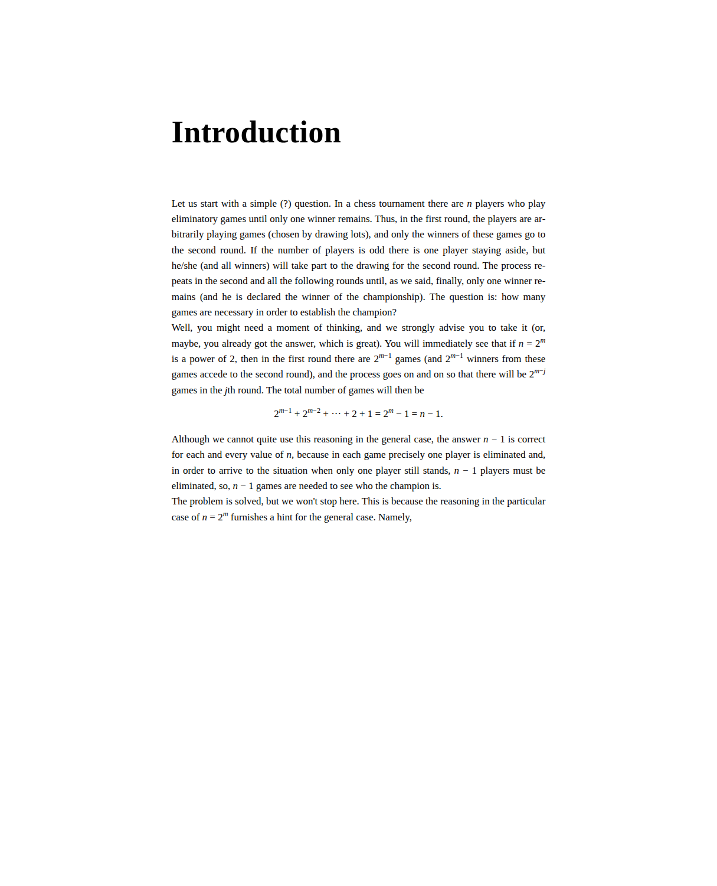Introduction
Let us start with a simple (?) question. In a chess tournament there are n players who play eliminatory games until only one winner remains. Thus, in the first round, the players are arbitrarily playing games (chosen by drawing lots), and only the winners of these games go to the second round. If the number of players is odd there is one player staying aside, but he/she (and all winners) will take part to the drawing for the second round. The process repeats in the second and all the following rounds until, as we said, finally, only one winner remains (and he is declared the winner of the championship). The question is: how many games are necessary in order to establish the champion?
Well, you might need a moment of thinking, and we strongly advise you to take it (or, maybe, you already got the answer, which is great). You will immediately see that if n = 2m is a power of 2, then in the first round there are 2m−1 games (and 2m−1 winners from these games accede to the second round), and the process goes on and on so that there will be 2m−j games in the jth round. The total number of games will then be
2m−1 + 2m−2 + ··· + 2 + 1 = 2m − 1 = n − 1.
Although we cannot quite use this reasoning in the general case, the answer n − 1 is correct for each and every value of n, because in each game precisely one player is eliminated and, in order to arrive to the situation when only one player still stands, n − 1 players must be eliminated, so, n − 1 games are needed to see who the champion is.
The problem is solved, but we won't stop here. This is because the reasoning in the particular case of n = 2m furnishes a hint for the general case. Namely,